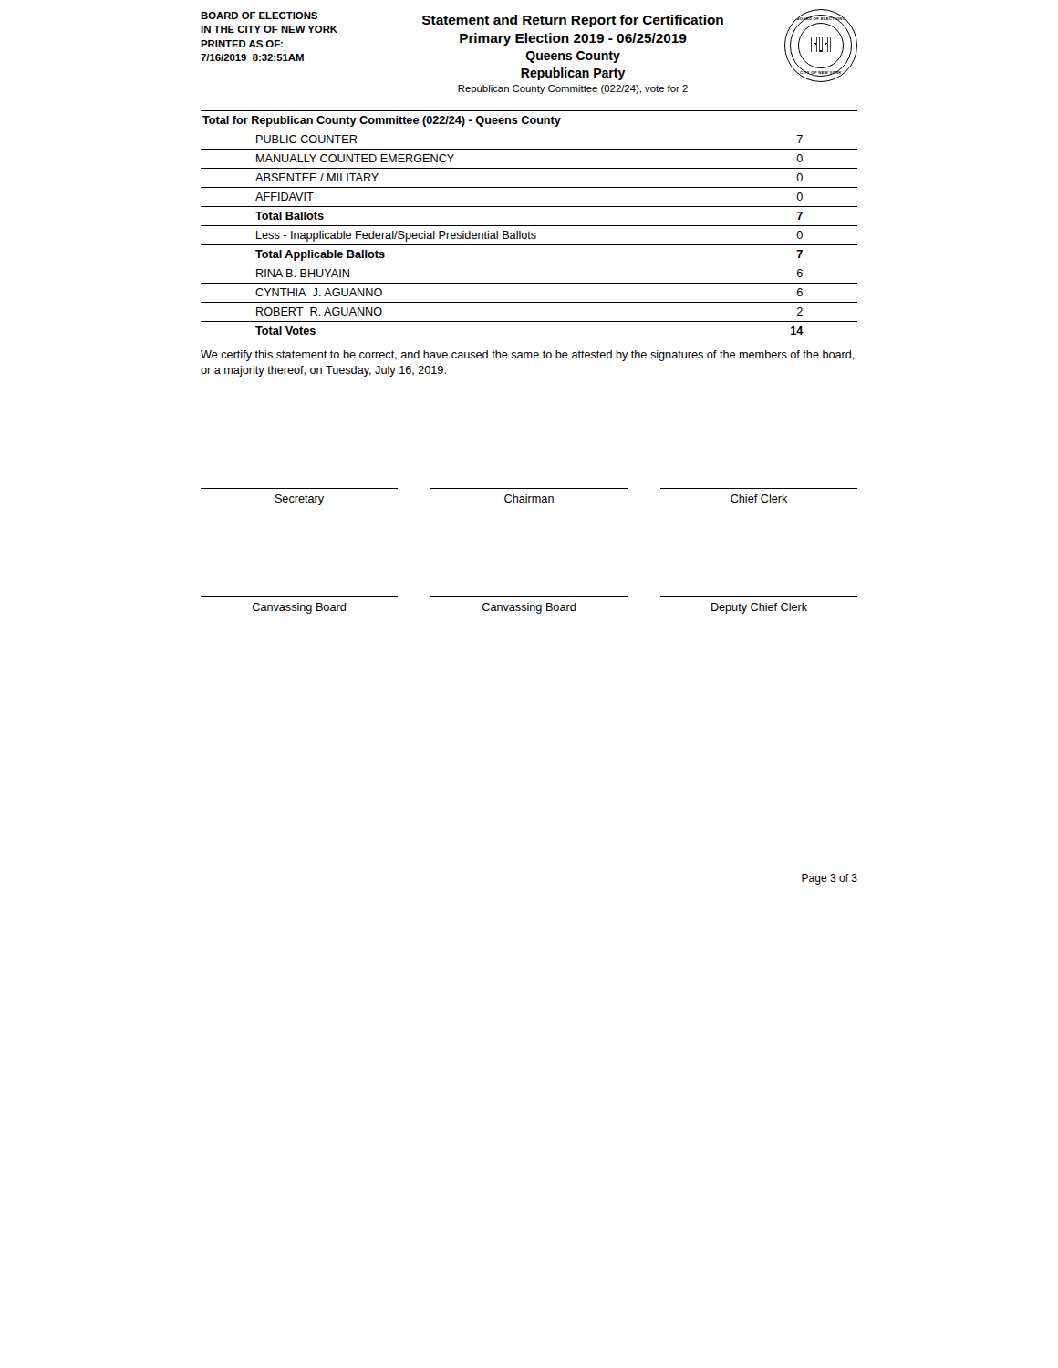BOARD OF ELECTIONS
IN THE CITY OF NEW YORK
PRINTED AS OF:
7/16/2019 8:32:51AM
Statement and Return Report for Certification
Primary Election 2019 - 06/25/2019
Queens County
Republican Party
Republican County Committee (022/24), vote for 2
BOARD OF ELECTIONS
CITY OF NEW YORK
Total for Republican County Committee (022/24) - Queens County
| PUBLIC COUNTER | 7 | |
| MANUALLY COUNTED EMERGENCY | 0 | |
| ABSENTEE / MILITARY | 0 | |
| AFFIDAVIT | 0 | |
| Total Ballots | 7 | |
| Less - Inapplicable Federal/Special Presidential Ballots | 0 | |
| Total Applicable Ballots | 7 | |
| RINA B. BHUYAIN | 6 | |
| CYNTHIA J. AGUANNO | 6 | |
| ROBERT R. AGUANNO | 2 | |
| Total Votes | 14 | |
We certify this statement to be correct, and have caused the same to be attested by the signatures of the members of the board,
or a majority thereof, on Tuesday, July 16, 2019.
Secretary
Chairman
Chief Clerk
Canvassing Board
Canvassing Board
Deputy Chief Clerk
Page 3 of 3